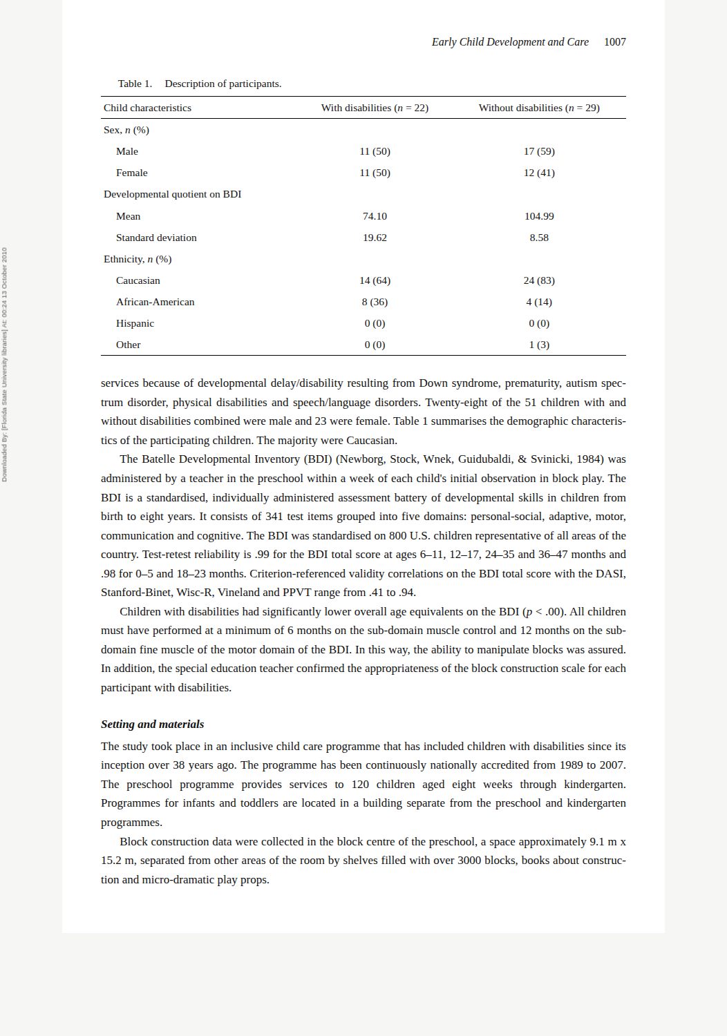Downloaded By: [Florida State University libraries] At: 00:24 13 October 2010
Early Child Development and Care 1007
Table 1. Description of participants.
| Child characteristics | With disabilities ( n = 22) | Without disabilities ( n = 29) |
| --- | --- | --- |
| Sex, n (%) | | |
| Male | 11 (50) | 17 (59) |
| Female | 11 (50) | 12 (41) |
| Developmental quotient on BDI | | |
| Mean | 74.10 | 104.99 |
| Standard deviation | 19.62 | 8.58 |
| Ethnicity, n (%) | | |
| Caucasian | 14 (64) | 24 (83) |
| African-American | 8 (36) | 4 (14) |
| Hispanic | 0 (0) | 0 (0) |
| Other | 0 (0) | 1 (3) |
services because of developmental delay/disability resulting from Down syndrome, prematurity, autism spectrum disorder, physical disabilities and speech/language disorders. Twenty-eight of the 51 children with and without disabilities combined were male and 23 were female. Table 1 summarises the demographic characteristics of the participating children. The majority were Caucasian.
The Batelle Developmental Inventory (BDI) (Newborg, Stock, Wnek, Guidubaldi, & Svinicki, 1984) was administered by a teacher in the preschool within a week of each child's initial observation in block play. The BDI is a standardised, individually administered assessment battery of developmental skills in children from birth to eight years. It consists of 341 test items grouped into five domains: personal-social, adaptive, motor, communication and cognitive. The BDI was standardised on 800 U.S. children representative of all areas of the country. Test-retest reliability is .99 for the BDI total score at ages 6–11, 12–17, 24–35 and 36–47 months and .98 for 0–5 and 18–23 months. Criterion-referenced validity correlations on the BDI total score with the DASI, Stanford-Binet, Wisc-R, Vineland and PPVT range from .41 to .94.
Children with disabilities had significantly lower overall age equivalents on the BDI (p < .00). All children must have performed at a minimum of 6 months on the sub-domain muscle control and 12 months on the sub-domain fine muscle of the motor domain of the BDI. In this way, the ability to manipulate blocks was assured. In addition, the special education teacher confirmed the appropriateness of the block construction scale for each participant with disabilities.
Setting and materials
The study took place in an inclusive child care programme that has included children with disabilities since its inception over 38 years ago. The programme has been continuously nationally accredited from 1989 to 2007. The preschool programme provides services to 120 children aged eight weeks through kindergarten. Programmes for infants and toddlers are located in a building separate from the preschool and kindergarten programmes.
Block construction data were collected in the block centre of the preschool, a space approximately 9.1 m x 15.2 m, separated from other areas of the room by shelves filled with over 3000 blocks, books about construction and micro-dramatic play props.